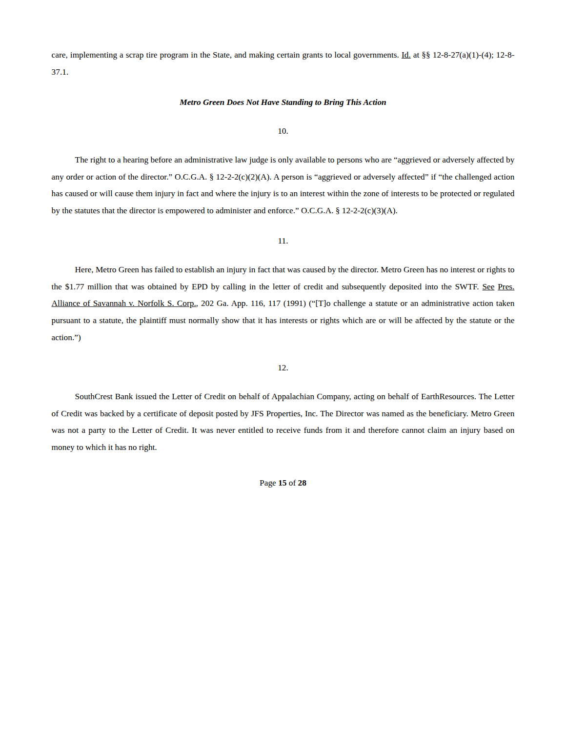care, implementing a scrap tire program in the State, and making certain grants to local governments. Id. at §§ 12-8-27(a)(1)-(4); 12-8-37.1.
Metro Green Does Not Have Standing to Bring This Action
10.
The right to a hearing before an administrative law judge is only available to persons who are “aggrieved or adversely affected by any order or action of the director.” O.C.G.A. § 12-2-2(c)(2)(A). A person is “aggrieved or adversely affected” if “the challenged action has caused or will cause them injury in fact and where the injury is to an interest within the zone of interests to be protected or regulated by the statutes that the director is empowered to administer and enforce.” O.C.G.A. § 12-2-2(c)(3)(A).
11.
Here, Metro Green has failed to establish an injury in fact that was caused by the director. Metro Green has no interest or rights to the $1.77 million that was obtained by EPD by calling in the letter of credit and subsequently deposited into the SWTF. See Pres. Alliance of Savannah v. Norfolk S. Corp., 202 Ga. App. 116, 117 (1991) (“[T]o challenge a statute or an administrative action taken pursuant to a statute, the plaintiff must normally show that it has interests or rights which are or will be affected by the statute or the action.”)
12.
SouthCrest Bank issued the Letter of Credit on behalf of Appalachian Company, acting on behalf of EarthResources. The Letter of Credit was backed by a certificate of deposit posted by JFS Properties, Inc. The Director was named as the beneficiary. Metro Green was not a party to the Letter of Credit. It was never entitled to receive funds from it and therefore cannot claim an injury based on money to which it has no right.
Page 15 of 28